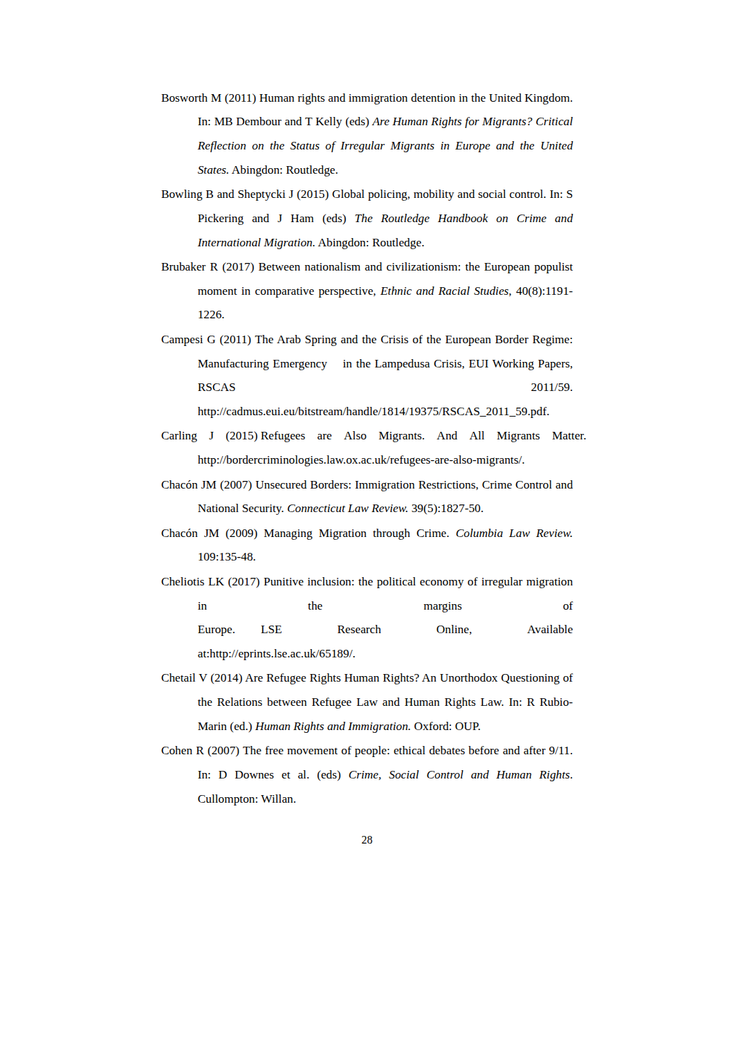Bosworth M (2011) Human rights and immigration detention in the United Kingdom. In: MB Dembour and T Kelly (eds) Are Human Rights for Migrants? Critical Reflection on the Status of Irregular Migrants in Europe and the United States. Abingdon: Routledge.
Bowling B and Sheptycki J (2015) Global policing, mobility and social control. In: S Pickering and J Ham (eds) The Routledge Handbook on Crime and International Migration. Abingdon: Routledge.
Brubaker R (2017) Between nationalism and civilizationism: the European populist moment in comparative perspective, Ethnic and Racial Studies, 40(8):1191-1226.
Campesi G (2011) The Arab Spring and the Crisis of the European Border Regime: Manufacturing Emergency in the Lampedusa Crisis, EUI Working Papers, RSCAS 2011/59. http://cadmus.eui.eu/bitstream/handle/1814/19375/RSCAS_2011_59.pdf.
Carling J (2015) Refugees are Also Migrants. And All Migrants Matter. http://bordercriminologies.law.ox.ac.uk/refugees-are-also-migrants/.
Chacón JM (2007) Unsecured Borders: Immigration Restrictions, Crime Control and National Security. Connecticut Law Review. 39(5):1827-50.
Chacón JM (2009) Managing Migration through Crime. Columbia Law Review. 109:135-48.
Cheliotis LK (2017) Punitive inclusion: the political economy of irregular migration in the margins of Europe. LSE Research Online, Available at:http://eprints.lse.ac.uk/65189/.
Chetail V (2014) Are Refugee Rights Human Rights? An Unorthodox Questioning of the Relations between Refugee Law and Human Rights Law. In: R Rubio-Marin (ed.) Human Rights and Immigration. Oxford: OUP.
Cohen R (2007) The free movement of people: ethical debates before and after 9/11. In: D Downes et al. (eds) Crime, Social Control and Human Rights. Cullompton: Willan.
28